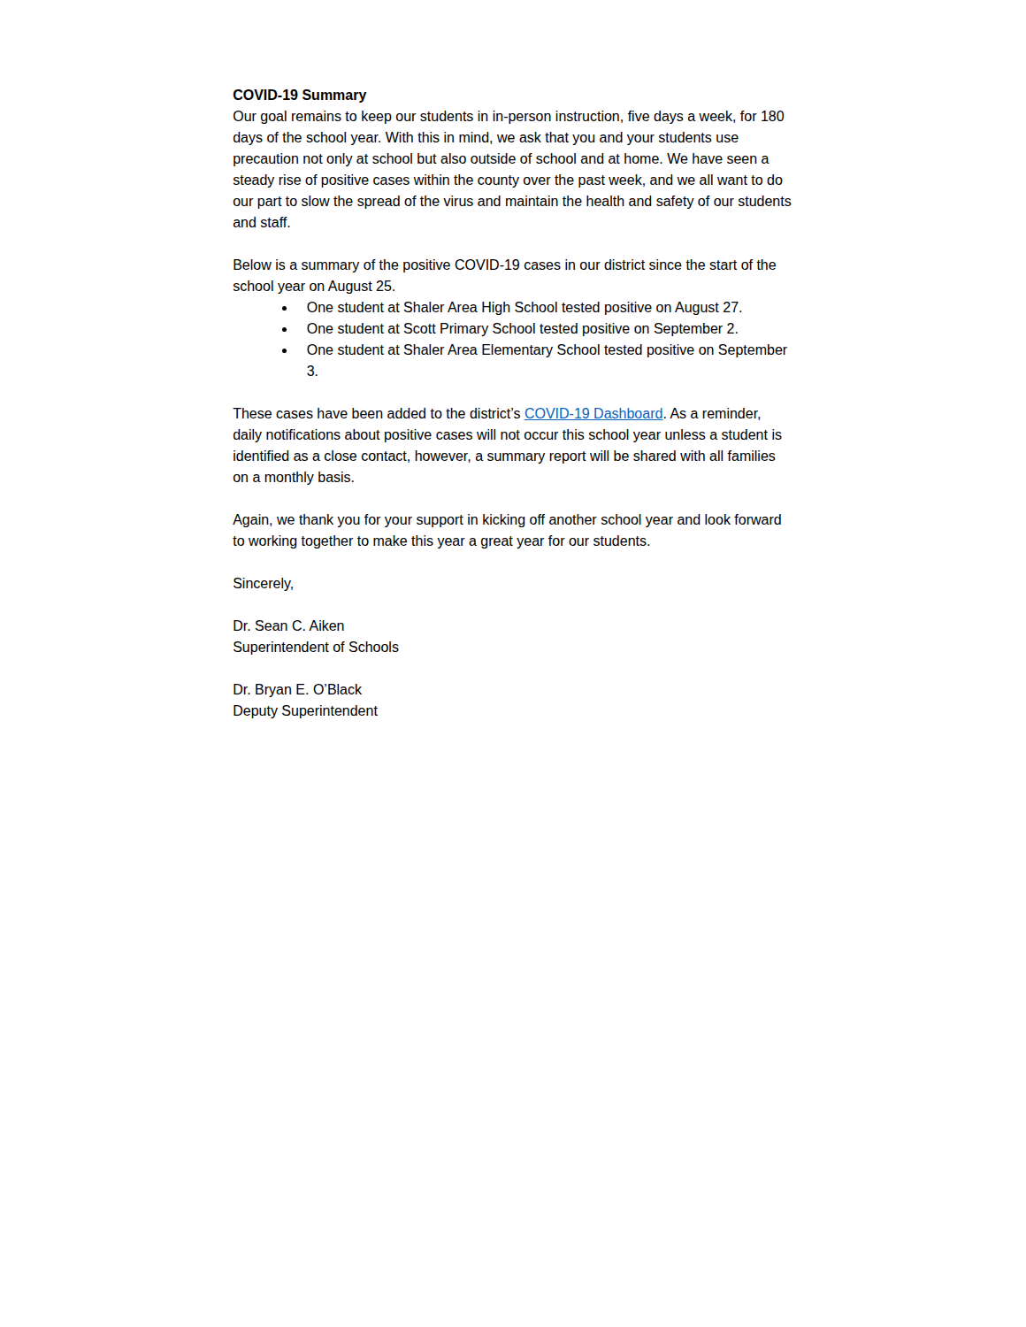COVID-19 Summary
Our goal remains to keep our students in in-person instruction, five days a week, for 180 days of the school year. With this in mind, we ask that you and your students use precaution not only at school but also outside of school and at home. We have seen a steady rise of positive cases within the county over the past week, and we all want to do our part to slow the spread of the virus and maintain the health and safety of our students and staff.
Below is a summary of the positive COVID-19 cases in our district since the start of the school year on August 25.
One student at Shaler Area High School tested positive on August 27.
One student at Scott Primary School tested positive on September 2.
One student at Shaler Area Elementary School tested positive on September 3.
These cases have been added to the district’s COVID-19 Dashboard. As a reminder, daily notifications about positive cases will not occur this school year unless a student is identified as a close contact, however, a summary report will be shared with all families on a monthly basis.
Again, we thank you for your support in kicking off another school year and look forward to working together to make this year a great year for our students.
Sincerely,
Dr. Sean C. Aiken
Superintendent of Schools
Dr. Bryan E. O’Black
Deputy Superintendent